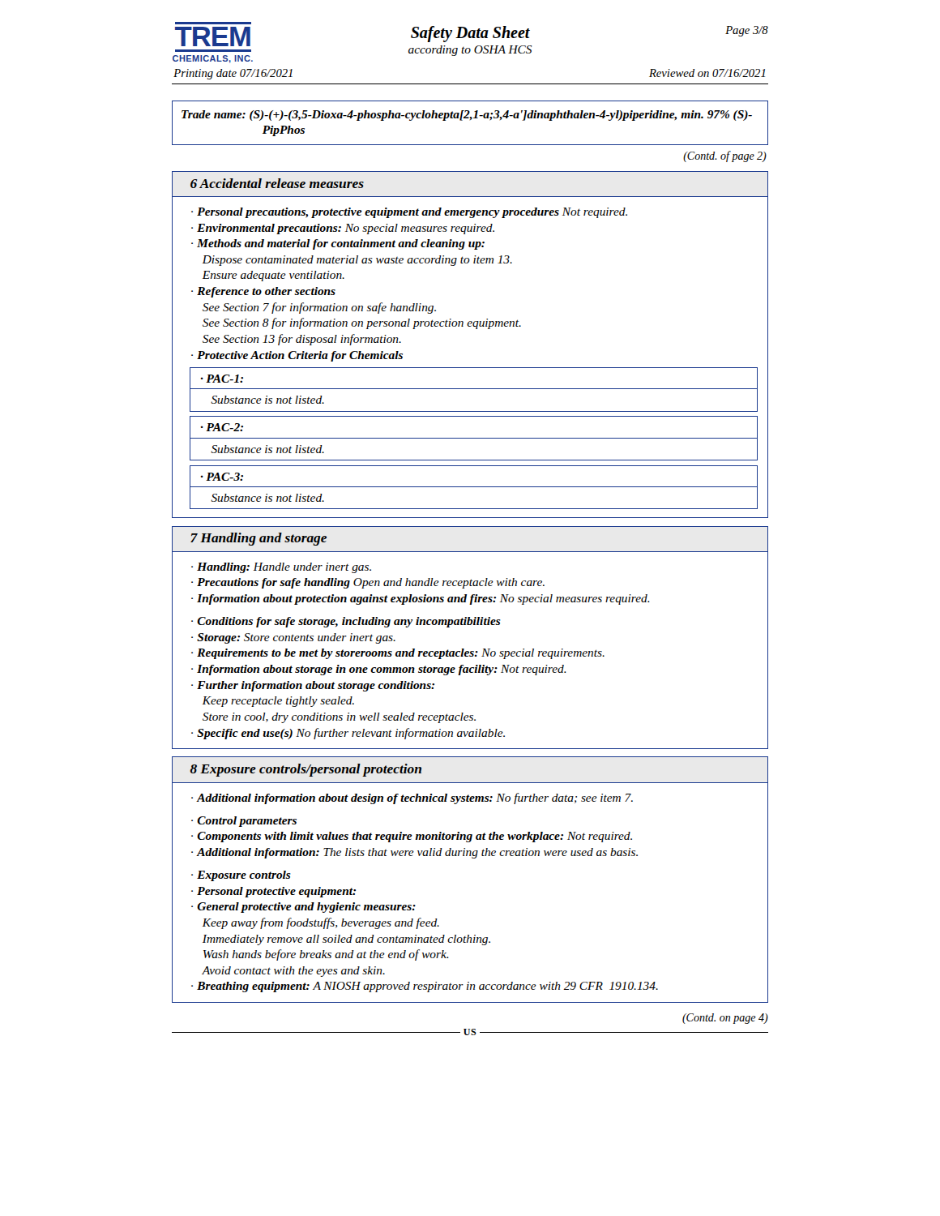TREM
CHEMICALS, INC.
Page 3/8
Safety Data Sheet
according to OSHA HCS
Printing date 07/16/2021
Reviewed on 07/16/2021
Trade name: (S)-(+)-(3,5-Dioxa-4-phospha-cyclohepta[2,1-a;3,4-a']dinaphthalen-4-yl)piperidine, min. 97% (S)- PipPhos
(Contd. of page 2)
6 Accidental release measures
· Personal precautions, protective equipment and emergency procedures Not required.
· Environmental precautions: No special measures required.
· Methods and material for containment and cleaning up:
Dispose contaminated material as waste according to item 13.
Ensure adequate ventilation.
· Reference to other sections
See Section 7 for information on safe handling.
See Section 8 for information on personal protection equipment.
See Section 13 for disposal information.
· Protective Action Criteria for Chemicals
· PAC-1:
Substance is not listed.
· PAC-2:
Substance is not listed.
· PAC-3:
Substance is not listed.
7 Handling and storage
· Handling: Handle under inert gas.
· Precautions for safe handling Open and handle receptacle with care.
· Information about protection against explosions and fires: No special measures required.
· Conditions for safe storage, including any incompatibilities
· Storage: Store contents under inert gas.
· Requirements to be met by storerooms and receptacles: No special requirements.
· Information about storage in one common storage facility: Not required.
· Further information about storage conditions:
Keep receptacle tightly sealed.
Store in cool, dry conditions in well sealed receptacles.
· Specific end use(s) No further relevant information available.
8 Exposure controls/personal protection
· Additional information about design of technical systems: No further data; see item 7.
· Control parameters
· Components with limit values that require monitoring at the workplace: Not required.
· Additional information: The lists that were valid during the creation were used as basis.
· Exposure controls
· Personal protective equipment:
· General protective and hygienic measures:
Keep away from foodstuffs, beverages and feed.
Immediately remove all soiled and contaminated clothing.
Wash hands before breaks and at the end of work.
Avoid contact with the eyes and skin.
· Breathing equipment: A NIOSH approved respirator in accordance with 29 CFR 1910.134.
(Contd. on page 4)
US